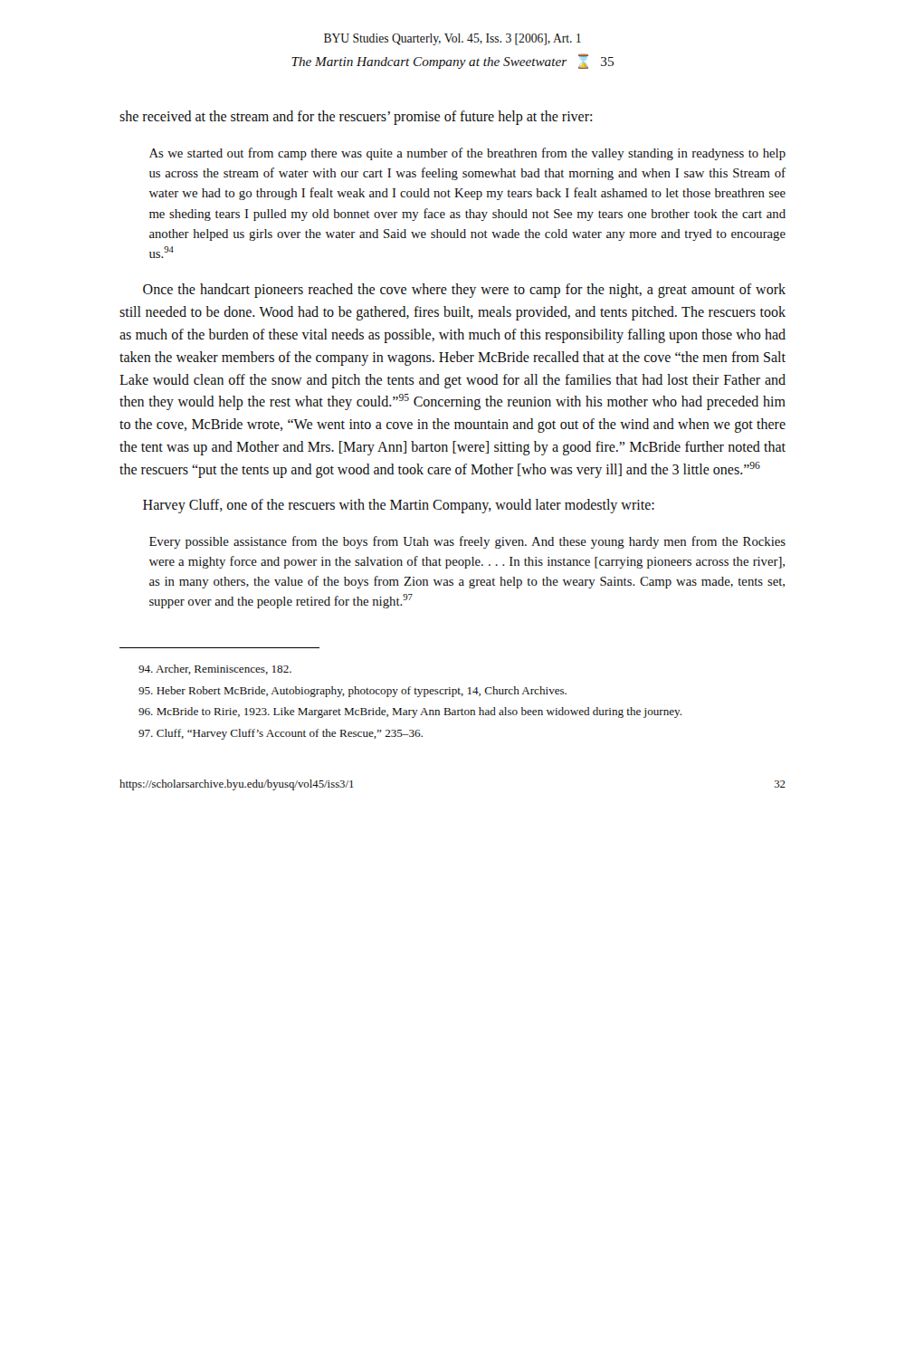BYU Studies Quarterly, Vol. 45, Iss. 3 [2006], Art. 1
The Martin Handcart Company at the Sweetwater ⌛ 35
she received at the stream and for the rescuers’ promise of future help at the river:
As we started out from camp there was quite a number of the breathren from the valley standing in readyness to help us across the stream of water with our cart I was feeling somewhat bad that morning and when I saw this Stream of water we had to go through I fealt weak and I could not Keep my tears back I fealt ashamed to let those breathren see me sheding tears I pulled my old bonnet over my face as thay should not See my tears one brother took the cart and another helped us girls over the water and Said we should not wade the cold water any more and tryed to encourage us.94
Once the handcart pioneers reached the cove where they were to camp for the night, a great amount of work still needed to be done. Wood had to be gathered, fires built, meals provided, and tents pitched. The rescuers took as much of the burden of these vital needs as possible, with much of this responsibility falling upon those who had taken the weaker members of the company in wagons. Heber McBride recalled that at the cove “the men from Salt Lake would clean off the snow and pitch the tents and get wood for all the families that had lost their Father and then they would help the rest what they could.”95 Concerning the reunion with his mother who had preceded him to the cove, McBride wrote, “We went into a cove in the mountain and got out of the wind and when we got there the tent was up and Mother and Mrs. [Mary Ann] barton [were] sitting by a good fire.” McBride further noted that the rescuers “put the tents up and got wood and took care of Mother [who was very ill] and the 3 little ones.”96
Harvey Cluff, one of the rescuers with the Martin Company, would later modestly write:
Every possible assistance from the boys from Utah was freely given. And these young hardy men from the Rockies were a mighty force and power in the salvation of that people. . . . In this instance [carrying pioneers across the river], as in many others, the value of the boys from Zion was a great help to the weary Saints. Camp was made, tents set, supper over and the people retired for the night.97
94. Archer, Reminiscences, 182.
95. Heber Robert McBride, Autobiography, photocopy of typescript, 14, Church Archives.
96. McBride to Ririe, 1923. Like Margaret McBride, Mary Ann Barton had also been widowed during the journey.
97. Cluff, “Harvey Cluff’s Account of the Rescue,” 235–36.
https://scholarsarchive.byu.edu/byusq/vol45/iss3/1 32